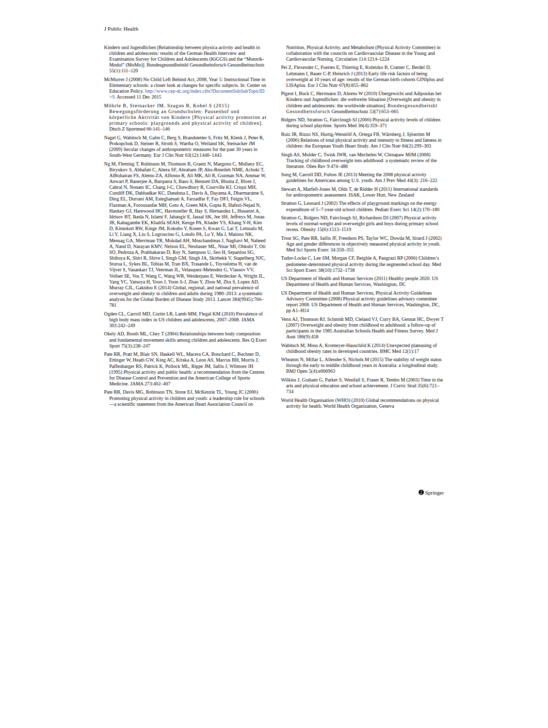J Public Health
Kindern und Jugendlichen [Relationship between physica activity and health in children and adolescents: results of the German Health Interview and Examination Survey for Children and Adolescents (KiGGS) and the “Motorik-Modul” (MoMo)]. Bundesgesundheitsbl Gesundheitsforsch Gesundheitsschutz 55(1):111–120
McMurrer J (2008) No Child Left Behind Act, 2008, Year 5: Instructional Time in Elementary schools: a closer look at changes for specific subjects. In: Center on Education Policy. http://www.cep-dc.org/index.cfm?DocumentSubSubTopicID=9. Accessed 11 Dec 2015
Möhrle B, Steinacker JM, Szagun B, Kobel S (2015) Bewegungsförderung an Grundschulen: Pausenhof und körperliche Aktivität von Kindern [Physical activity promotion at primary schools: playgrounds and physical activity of children]. Dtsch Z Sportmed 66:141–146
Nagel G, Wabitsch M, Galm C, Berg S, Brandstetter S, Fritz M, Klenk J, Peter R, Prokopchuk D, Steiner R, Stroth S, Wartha O, Weiland SK, Steinacker JM (2009) Secular changes of anthropometric measures for the past 30 years in South-West Germany. Eur J Clin Nutr 63(12):1440–1443
Ng M, Fleming T, Robinson M, Thomson B, Graetz N, Margono C, Mullany EC, Biryukov S, Abbafati C, Abera SF, Abraham JP, Abu-Rmeileh NME, Achoki T, AlBuhairan FS, Alemu ZA, Alfonso R, Ali MK, Ali R, Guzman NA, Ammar W, Anwari P, Banerjee A, Barquera S, Basu S, Bennett DA, Bhutta Z, Blore J, Cabral N, Nonato IC, Chang J-C, Chowdhury R, Courville KJ, Criqui MH, Cundiff DK, Dabhadkar KC, Dandona L, Davis A, Dayama A, Dharmaratne S, Ding EL, Durrani AM, Esteghamati A, Farzadfar F, Fay DFJ, Feigin VL, Flaxman A, Forouzanfar MH, Goto A, Green MA, Gupta R, Hafezi-Nejad N, Hankey GJ, Harewood HC, Havmoeller R, Hay S, Hernandez L, Husseini A, Idrisov BT, Ikeda N, Islami F, Jahangir E, Jassal SK, Jee SH, Jeffreys M, Jonas JB, Kabagambe EK, Khalifa SEAH, Kenge PA, Khader YS, Khang Y-H, Kim D, Kimokoti RW, Kinge JM, Kokubo Y, Kosen S, Kwan G, Lai T, Leinsalu M, Li Y, Liang X, Liu S, Logroscino G, Lotufo PA, Lu Y, Ma J, Mainoo NK, Mensag GA, Merriman TR, Mokdad AH, Moschandreas J, Naghavi M, Naheed A, Nand D, Narayan KMV, Nelson EL, Neuhauer ML, Nisar MI, Ohkubi T, Oti SO, Pedroza A, Prabhakaran D, Roy N, Sampson U, Seo H, Sepanlou SG, Shibuya K, Shiri R, Shive I, Singh GM, Singh JA, Skirbekk V, Stapelberg NJC, Sturua L, Sykes BL, Tobias M, Tran BX, Trasande L, Toyoshima H, van de Vijver S, Vasankari TJ, Veerman JL, Velasquez-Melendez G, Vlassov VV, Vollset SE, Vos T, Wang C, Wang WR, Weiderpass E, Werdecker A, Wright JL, Yang YC, Yatsuya H, Yoon J, Yoon S-J, Zhao Y, Zhou M, Zhu S, Lopez AD, Murray CJL, Gakidou E (2014) Global, regional, and national prevalence of overweight and obesity in children and adults during 1980–2013: a systematic analysis for the Global Burden of Disease Study 2013. Lancet 384(9945):766–781
Ogden CL, Carroll MD, Curtin LR, Lamb MM, Flegal KM (2010) Prevalence of high body mass index in US children and adolescents, 2007–2008. JAMA 303:242–249
Okely AD, Booth ML, Chey T (2004) Relationships between body composition and fundamental movement skills among children and adolescents. Res Q Exerc Sport 75(3):238–247
Pate RR, Pratt M, Blair SN, Haskell WL, Macera CA, Bouchard C, Buchner D, Ettinger W, Heath GW, King AC, Kriska A, Leon AS, Marcus BH, Morris J, Paffenbarger RS, Patrick K, Pollock ML, Rippe JM, Sallis J, Wilmore JH (1995) Physical activity and public health: a recommendation from the Centres for Disease Control and Prevention and the American College of Sports Medicine. JAMA 273:402–407
Pate RR, Davis MG, Robinson TN, Stone EJ, McKenzie TL, Young JC (2006) Promoting physical activity in children and youth: a leadership role for schools—a scientific statement from the American Heart Association Council on Nutrition, Physical Activity, and Metabolism (Physical Activity Committee) in collaboration with the councils on Cardiovascular Disease in the Young and Cardiovascular Nursing. Circulation 114:1214–1224
Pei Z, Flexender C, Fuertes E, Thiering E, Koletzko B, Cramer C, Berdel D, Lehmann I, Bauer C-P, Heinrich J (2013) Early life risk factors of being overweight at 10 years of age: results of the German birth cohorts GINIplus and LISAplus. Eur J Clin Nutr 67(8):855–862
Pigeot I, Buck C, Herrmann D, Ahrens W (2010) Übergewicht und Adipositas bei Kindern und Jugendlichen: die weltweite Situation [Overweight and obesity in children and adolescents: the worldwide situation]. Bundesgesundheitsbl Gesundheitsforsch Gesundheitsschutz 53(7):653–665
Ridgers ND, Stratton G, Fairclough SJ (2006) Physical activity levels of children during school playtime. Sports Med 36(4):359–371
Ruiz JR, Rizzo NS, Hurtig-Wennlöf A, Ortega FB, Wärnberg J, Sjöström M (2006) Relations of total physical activity and intensity to fitness and fatness in children: the European Youth Heart Study. Am J Clin Nutr 84(2):299–303
Singh AS, Mulder C, Twisk JWR, van Mechelen W, Chinapaw MJM (2008) Tracking of childhood overweight into adulthood: a systematic review of the literature. Obes Rev 9:474–488
Song M, Carroll DD, Fulton JE (2013) Meeting the 2008 physical activity guidelines for Americans among U.S. youth. Am J Prev Med 44(3): 216–222
Stewart A, Marfell-Jones M, Olds T, de Ridder H (2011) International standards for anthropometric assessment. ISAK, Lower Hutt, New Zealand
Stratton G, Leonard J (2002) The effects of playground markings on the energy expenditure of 5–7-year-old school children. Pediatr Exerc Sci 14(2):170–180
Stratton G, Ridgers ND, Fairclough SJ, Richardson DJ (2007) Physical activity levels of normal-weight and overweight girls and boys during primary school recess. Obesity 15(6):1513–1519
Trost SG, Pate RR, Sallis JF, Freedson PS, Taylor WC, Dowda M, Sirard J (2002) Age and gender differences in objectively measured physical activity in youth. Med Sci Sports Exerc 34:350–355
Tudor-Locke C, Lee SM, Morgan CF, Beighle A, Pangrazi RP (2006) Children’s pedometer-determined physical activity during the segmented school day. Med Sci Sport Exerc 38(10):1732–1738
US Department of Health and Human Services (2011) Healthy people 2020. US Department of Health and Human Services, Washington, DC
US Department of Health and Human Services, Physical Activity Guidelines Advisory Committee (2008) Physical activity guidelines advisory committee report 2008. US Department of Health and Human Services, Washington, DC, pp A1–H14
Venn AJ, Thomson RJ, Schmidt MD, Cleland VJ, Curry BA, Gennat HC, Dwyer T (2007) Overweight and obesity from childhood to adulthood: a follow-up of participants in the 1985 Australian Schools Health and Fitness Survey. Med J Aust 186(9):458
Wabitsch M, Moss A, Kromeyer-Hauschild K (2014) Unexpected plateauing of childhood obesity rates in developed countries. BMC Med 12(1):17
Wheaton N, Millar L, Allender S, Nichols M (2015) The stability of weight status through the early to middle childhood years in Australia: a longitudinal study. BMJ Open 5(4):e006963
Wilkins J, Graham G, Parker S, Westfall S, Fraser R, Tembo M (2003) Time in the arts and physical education and school achievement. J Curric Stud 35(6):721–734
World Health Organisation (WHO) (2010) Global recommendations on physical activity for health. World Health Organization, Geneva
➊ Springer